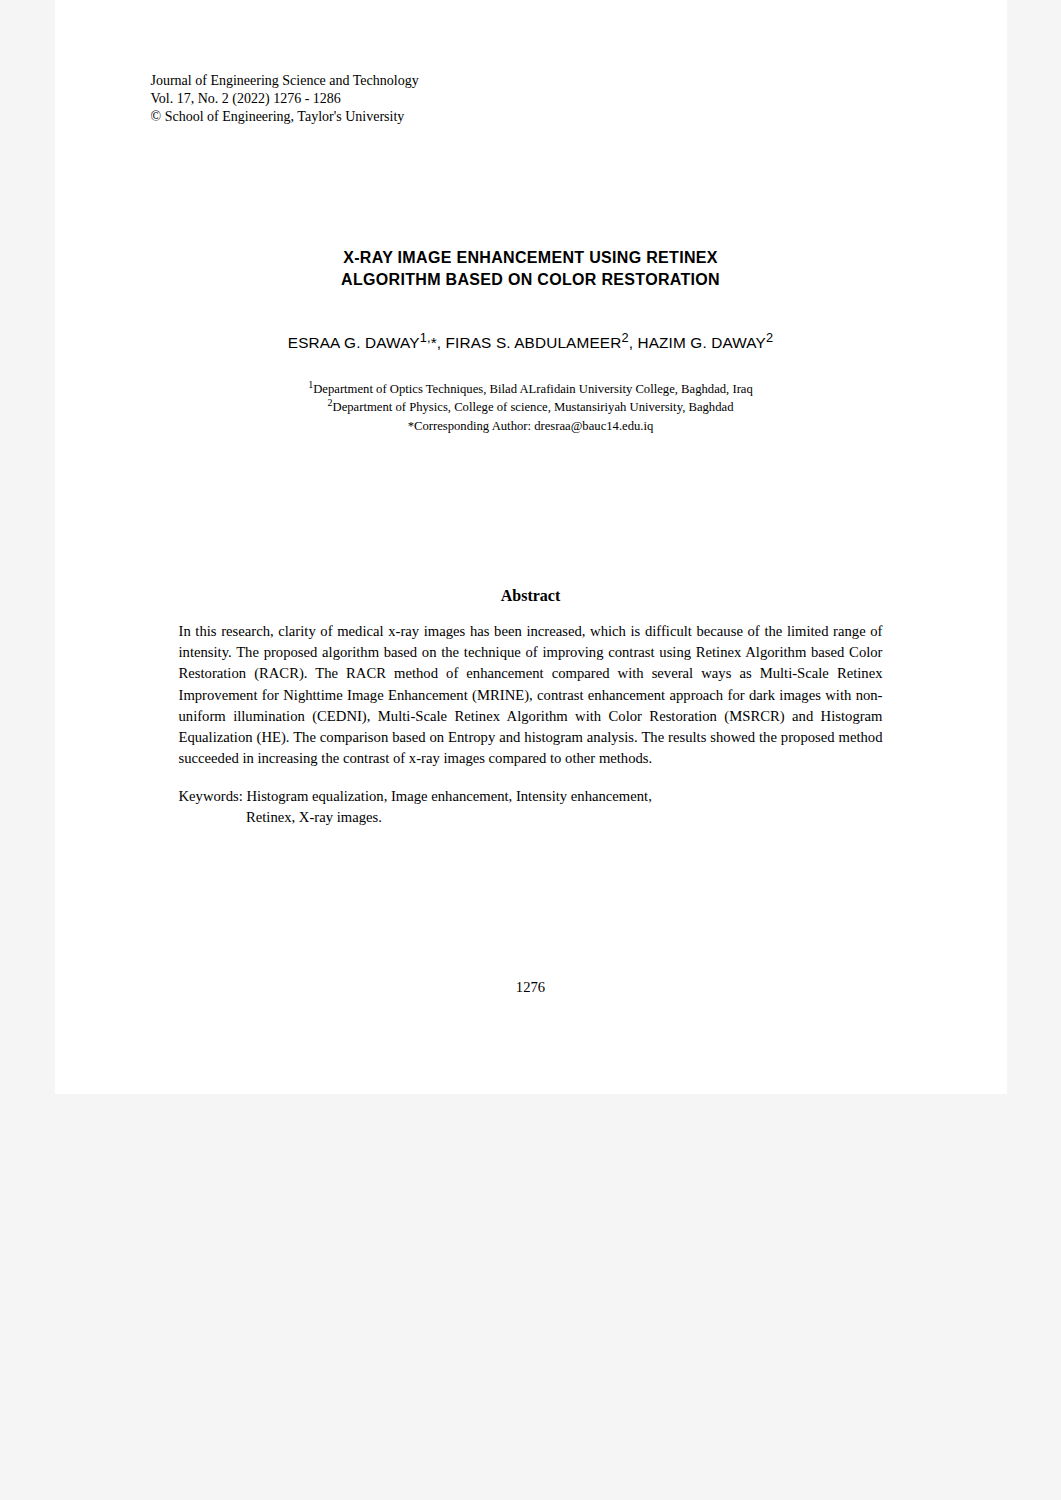Journal of Engineering Science and Technology
Vol. 17, No. 2 (2022) 1276 - 1286
© School of Engineering, Taylor's University
X-Ray Image Enhancement Using Retinex
Algorithm Based on Color Restoration
ESRAA G. DAWAY1,*, FIRAS S. ABDULAMEER2, HAZIM G. DAWAY2
1Department of Optics Techniques, Bilad ALrafidain University College, Baghdad, Iraq
2Department of Physics, College of science, Mustansiriyah University, Baghdad
*Corresponding Author: dresraa@bauc14.edu.iq
Abstract
In this research, clarity of medical x-ray images has been increased, which is difficult because of the limited range of intensity. The proposed algorithm based on the technique of improving contrast using Retinex Algorithm based Color Restoration (RACR). The RACR method of enhancement compared with several ways as Multi-Scale Retinex Improvement for Nighttime Image Enhancement (MRINE), contrast enhancement approach for dark images with non-uniform illumination (CEDNI), Multi-Scale Retinex Algorithm with Color Restoration (MSRCR) and Histogram Equalization (HE). The comparison based on Entropy and histogram analysis. The results showed the proposed method succeeded in increasing the contrast of x-ray images compared to other methods.
Keywords: Histogram equalization, Image enhancement, Intensity enhancement, Retinex, X-ray images.
1276